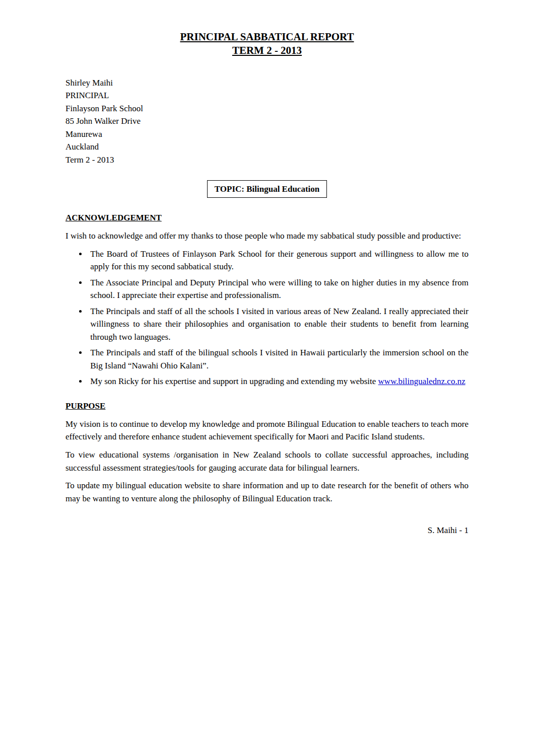PRINCIPAL SABBATICAL REPORT
TERM 2 - 2013
Shirley Maihi
PRINCIPAL
Finlayson Park School
85 John Walker Drive
Manurewa
Auckland
Term 2 - 2013
TOPIC: Bilingual Education
ACKNOWLEDGEMENT
I wish to acknowledge and offer my thanks to those people who made my sabbatical study possible and productive:
The Board of Trustees of Finlayson Park School for their generous support and willingness to allow me to apply for this my second sabbatical study.
The Associate Principal and Deputy Principal who were willing to take on higher duties in my absence from school. I appreciate their expertise and professionalism.
The Principals and staff of all the schools I visited in various areas of New Zealand. I really appreciated their willingness to share their philosophies and organisation to enable their students to benefit from learning through two languages.
The Principals and staff of the bilingual schools I visited in Hawaii particularly the immersion school on the Big Island “Nawahi Ohio Kalani”.
My son Ricky for his expertise and support in upgrading and extending my website www.bilingualednz.co.nz
PURPOSE
My vision is to continue to develop my knowledge and promote Bilingual Education to enable teachers to teach more effectively and therefore enhance student achievement specifically for Maori and Pacific Island students.
To view educational systems /organisation in New Zealand schools to collate successful approaches, including successful assessment strategies/tools for gauging accurate data for bilingual learners.
To update my bilingual education website to share information and up to date research for the benefit of others who may be wanting to venture along the philosophy of Bilingual Education track.
S. Maihi - 1